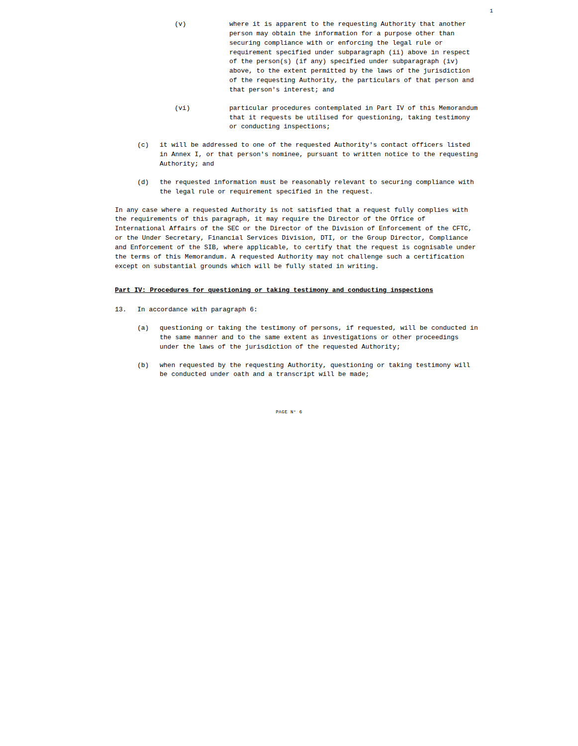1
(v)
where it is apparent to the requesting Authority that another person may obtain the information for a purpose other than securing compliance with or enforcing the legal rule or requirement specified under subparagraph (ii) above in respect of the person(s) (if any) specified under subparagraph (iv) above, to the extent permitted by the laws of the jurisdiction of the requesting Authority, the particulars of that person and that person's interest; and
(vi)
particular procedures contemplated in Part IV of this Memorandum that it requests be utilised for questioning, taking testimony or conducting inspections;
(c)
it will be addressed to one of the requested Authority's contact officers listed in Annex I, or that person's nominee, pursuant to written notice to the requesting Authority; and
(d)
the requested information must be reasonably relevant to securing compliance with the legal rule or requirement specified in the request.
In any case where a requested Authority is not satisfied that a request fully complies with the requirements of this paragraph, it may require the Director of the Office of International Affairs of the SEC or the Director of the Division of Enforcement of the CFTC, or the Under Secretary, Financial Services Division, DTI, or the Group Director, Compliance and Enforcement of the SIB, where applicable, to certify that the request is cognisable under the terms of this Memorandum. A requested Authority may not challenge such a certification except on substantial grounds which will be fully stated in writing.
Part IV: Procedures for questioning or taking testimony and conducting inspections
13.
In accordance with paragraph 6:
(a)
questioning or taking the testimony of persons, if requested, will be conducted in the same manner and to the same extent as investigations or other proceedings under the laws of the jurisdiction of the requested Authority;
(b)
when requested by the requesting Authority, questioning or taking testimony will be conducted under oath and a transcript will be made;
PAGE N° 6